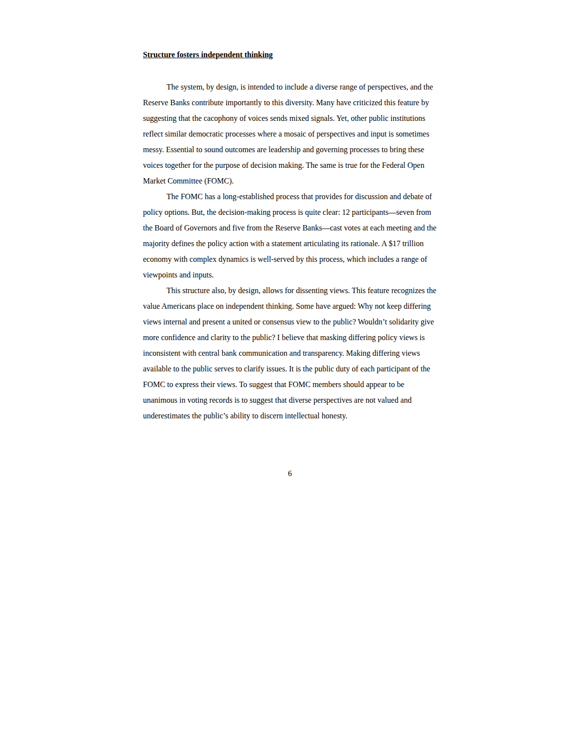Structure fosters independent thinking
The system, by design, is intended to include a diverse range of perspectives, and the Reserve Banks contribute importantly to this diversity. Many have criticized this feature by suggesting that the cacophony of voices sends mixed signals. Yet, other public institutions reflect similar democratic processes where a mosaic of perspectives and input is sometimes messy. Essential to sound outcomes are leadership and governing processes to bring these voices together for the purpose of decision making. The same is true for the Federal Open Market Committee (FOMC).
The FOMC has a long-established process that provides for discussion and debate of policy options. But, the decision-making process is quite clear: 12 participants—seven from the Board of Governors and five from the Reserve Banks—cast votes at each meeting and the majority defines the policy action with a statement articulating its rationale. A $17 trillion economy with complex dynamics is well-served by this process, which includes a range of viewpoints and inputs.
This structure also, by design, allows for dissenting views. This feature recognizes the value Americans place on independent thinking. Some have argued: Why not keep differing views internal and present a united or consensus view to the public? Wouldn’t solidarity give more confidence and clarity to the public? I believe that masking differing policy views is inconsistent with central bank communication and transparency. Making differing views available to the public serves to clarify issues. It is the public duty of each participant of the FOMC to express their views. To suggest that FOMC members should appear to be unanimous in voting records is to suggest that diverse perspectives are not valued and underestimates the public’s ability to discern intellectual honesty.
6